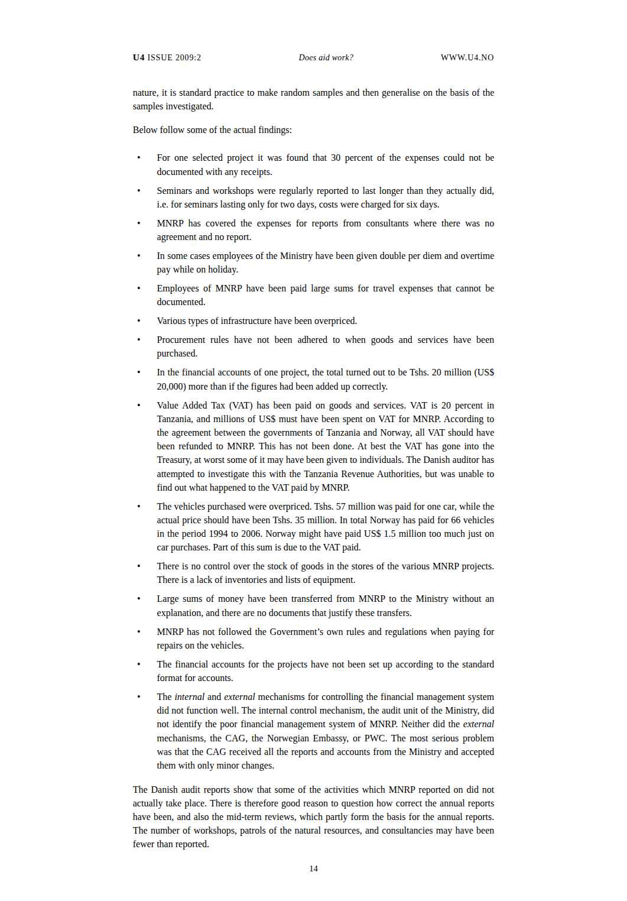U4 Issue 2009:2
Does aid work?
www.U4.no
nature, it is standard practice to make random samples and then generalise on the basis of the samples investigated.
Below follow some of the actual findings:
For one selected project it was found that 30 percent of the expenses could not be documented with any receipts.
Seminars and workshops were regularly reported to last longer than they actually did, i.e. for seminars lasting only for two days, costs were charged for six days.
MNRP has covered the expenses for reports from consultants where there was no agreement and no report.
In some cases employees of the Ministry have been given double per diem and overtime pay while on holiday.
Employees of MNRP have been paid large sums for travel expenses that cannot be documented.
Various types of infrastructure have been overpriced.
Procurement rules have not been adhered to when goods and services have been purchased.
In the financial accounts of one project, the total turned out to be Tshs. 20 million (US$ 20,000) more than if the figures had been added up correctly.
Value Added Tax (VAT) has been paid on goods and services. VAT is 20 percent in Tanzania, and millions of US$ must have been spent on VAT for MNRP. According to the agreement between the governments of Tanzania and Norway, all VAT should have been refunded to MNRP. This has not been done. At best the VAT has gone into the Treasury, at worst some of it may have been given to individuals. The Danish auditor has attempted to investigate this with the Tanzania Revenue Authorities, but was unable to find out what happened to the VAT paid by MNRP.
The vehicles purchased were overpriced. Tshs. 57 million was paid for one car, while the actual price should have been Tshs. 35 million. In total Norway has paid for 66 vehicles in the period 1994 to 2006. Norway might have paid US$ 1.5 million too much just on car purchases. Part of this sum is due to the VAT paid.
There is no control over the stock of goods in the stores of the various MNRP projects. There is a lack of inventories and lists of equipment.
Large sums of money have been transferred from MNRP to the Ministry without an explanation, and there are no documents that justify these transfers.
MNRP has not followed the Government’s own rules and regulations when paying for repairs on the vehicles.
The financial accounts for the projects have not been set up according to the standard format for accounts.
The internal and external mechanisms for controlling the financial management system did not function well. The internal control mechanism, the audit unit of the Ministry, did not identify the poor financial management system of MNRP. Neither did the external mechanisms, the CAG, the Norwegian Embassy, or PWC. The most serious problem was that the CAG received all the reports and accounts from the Ministry and accepted them with only minor changes.
The Danish audit reports show that some of the activities which MNRP reported on did not actually take place. There is therefore good reason to question how correct the annual reports have been, and also the mid-term reviews, which partly form the basis for the annual reports. The number of workshops, patrols of the natural resources, and consultancies may have been fewer than reported.
14